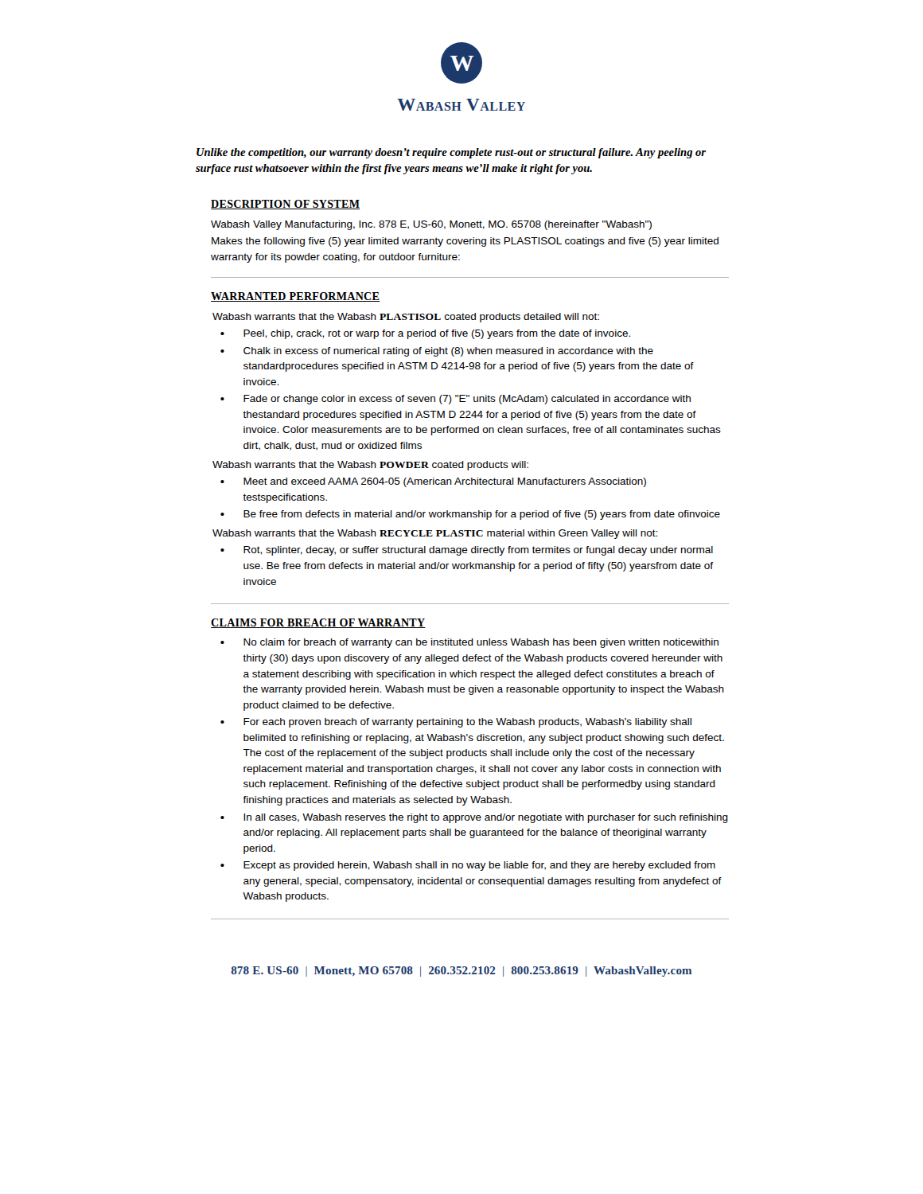W
Wabash Valley
Unlike the competition, our warranty doesn’t require complete rust-out or structural failure. Any peeling or surface rust whatsoever within the first five years means we’ll make it right for you.
DESCRIPTION OF SYSTEM
Wabash Valley Manufacturing, Inc. 878 E, US-60, Monett, MO. 65708 (hereinafter "Wabash")
Makes the following five (5) year limited warranty covering its PLASTISOL coatings and five (5) year limited warranty for its powder coating, for outdoor furniture:
WARRANTED PERFORMANCE
Wabash warrants that the Wabash PLASTISOL coated products detailed will not:
Peel, chip, crack, rot or warp for a period of five (5) years from the date of invoice.
Chalk in excess of numerical rating of eight (8) when measured in accordance with the standardprocedures specified in ASTM D 4214-98 for a period of five (5) years from the date of invoice.
Fade or change color in excess of seven (7) "E" units (McAdam) calculated in accordance with thestandard procedures specified in ASTM D 2244 for a period of five (5) years from the date of invoice. Color measurements are to be performed on clean surfaces, free of all contaminates suchas dirt, chalk, dust, mud or oxidized films
Wabash warrants that the Wabash POWDER coated products will:
Meet and exceed AAMA 2604-05 (American Architectural Manufacturers Association) testspecifications.
Be free from defects in material and/or workmanship for a period of five (5) years from date ofinvoice
Wabash warrants that the Wabash RECYCLE PLASTIC material within Green Valley will not:
Rot, splinter, decay, or suffer structural damage directly from termites or fungal decay under normal use. Be free from defects in material and/or workmanship for a period of fifty (50) yearsfrom date of invoice
CLAIMS FOR BREACH OF WARRANTY
No claim for breach of warranty can be instituted unless Wabash has been given written noticewithin thirty (30) days upon discovery of any alleged defect of the Wabash products covered hereunder with a statement describing with specification in which respect the alleged defect constitutes a breach of the warranty provided herein. Wabash must be given a reasonable opportunity to inspect the Wabash product claimed to be defective.
For each proven breach of warranty pertaining to the Wabash products, Wabash's liability shall belimited to refinishing or replacing, at Wabash's discretion, any subject product showing such defect. The cost of the replacement of the subject products shall include only the cost of the necessary replacement material and transportation charges, it shall not cover any labor costs in connection with such replacement. Refinishing of the defective subject product shall be performedby using standard finishing practices and materials as selected by Wabash.
In all cases, Wabash reserves the right to approve and/or negotiate with purchaser for such refinishing and/or replacing. All replacement parts shall be guaranteed for the balance of theoriginal warranty period.
Except as provided herein, Wabash shall in no way be liable for, and they are hereby excluded from any general, special, compensatory, incidental or consequential damages resulting from anydefect of Wabash products.
878 E. US-60 | Monett, MO 65708 | 260.352.2102 | 800.253.8619 | WabashValley.com